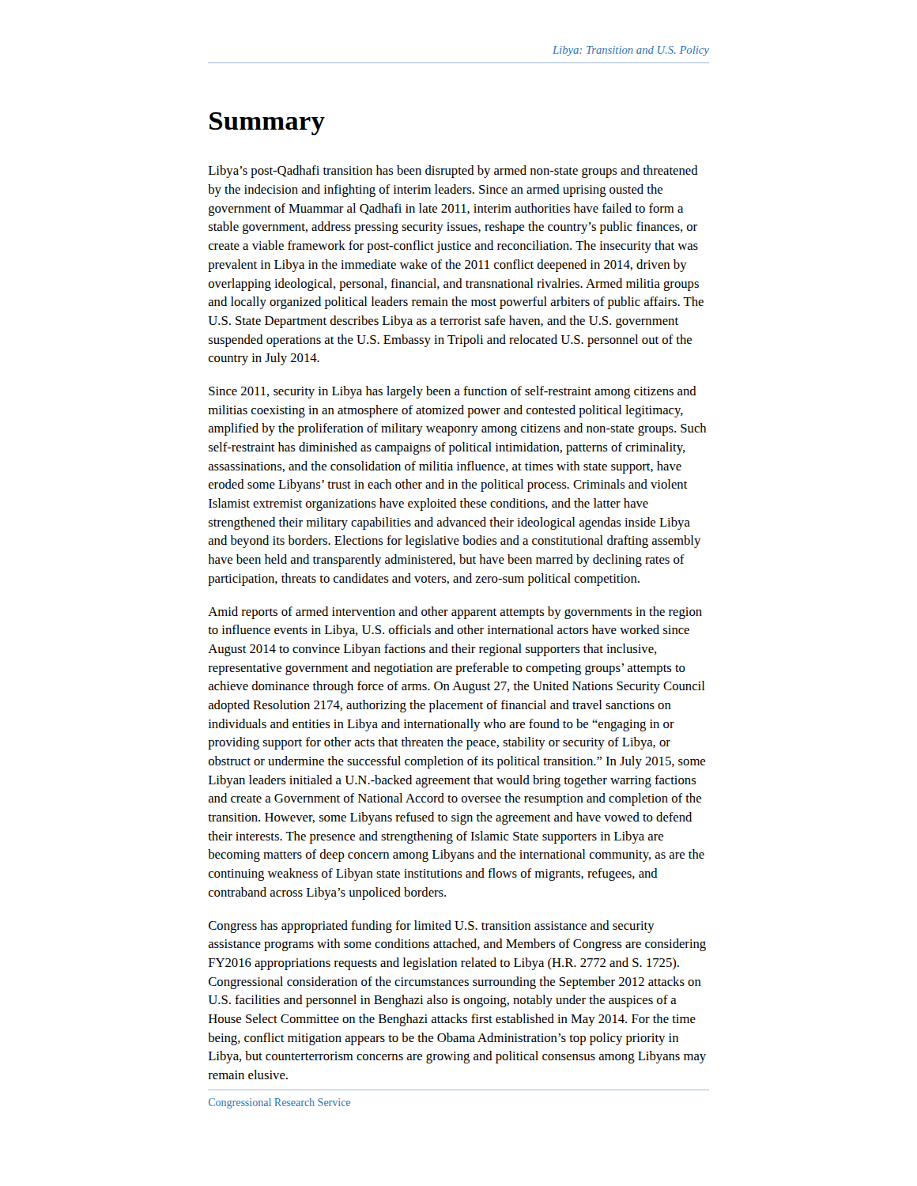Libya: Transition and U.S. Policy
Summary
Libya’s post-Qadhafi transition has been disrupted by armed non-state groups and threatened by the indecision and infighting of interim leaders. Since an armed uprising ousted the government of Muammar al Qadhafi in late 2011, interim authorities have failed to form a stable government, address pressing security issues, reshape the country’s public finances, or create a viable framework for post-conflict justice and reconciliation. The insecurity that was prevalent in Libya in the immediate wake of the 2011 conflict deepened in 2014, driven by overlapping ideological, personal, financial, and transnational rivalries. Armed militia groups and locally organized political leaders remain the most powerful arbiters of public affairs. The U.S. State Department describes Libya as a terrorist safe haven, and the U.S. government suspended operations at the U.S. Embassy in Tripoli and relocated U.S. personnel out of the country in July 2014.
Since 2011, security in Libya has largely been a function of self-restraint among citizens and militias coexisting in an atmosphere of atomized power and contested political legitimacy, amplified by the proliferation of military weaponry among citizens and non-state groups. Such self-restraint has diminished as campaigns of political intimidation, patterns of criminality, assassinations, and the consolidation of militia influence, at times with state support, have eroded some Libyans’ trust in each other and in the political process. Criminals and violent Islamist extremist organizations have exploited these conditions, and the latter have strengthened their military capabilities and advanced their ideological agendas inside Libya and beyond its borders. Elections for legislative bodies and a constitutional drafting assembly have been held and transparently administered, but have been marred by declining rates of participation, threats to candidates and voters, and zero-sum political competition.
Amid reports of armed intervention and other apparent attempts by governments in the region to influence events in Libya, U.S. officials and other international actors have worked since August 2014 to convince Libyan factions and their regional supporters that inclusive, representative government and negotiation are preferable to competing groups’ attempts to achieve dominance through force of arms. On August 27, the United Nations Security Council adopted Resolution 2174, authorizing the placement of financial and travel sanctions on individuals and entities in Libya and internationally who are found to be “engaging in or providing support for other acts that threaten the peace, stability or security of Libya, or obstruct or undermine the successful completion of its political transition.” In July 2015, some Libyan leaders initialed a U.N.-backed agreement that would bring together warring factions and create a Government of National Accord to oversee the resumption and completion of the transition. However, some Libyans refused to sign the agreement and have vowed to defend their interests. The presence and strengthening of Islamic State supporters in Libya are becoming matters of deep concern among Libyans and the international community, as are the continuing weakness of Libyan state institutions and flows of migrants, refugees, and contraband across Libya’s unpoliced borders.
Congress has appropriated funding for limited U.S. transition assistance and security assistance programs with some conditions attached, and Members of Congress are considering FY2016 appropriations requests and legislation related to Libya (H.R. 2772 and S. 1725). Congressional consideration of the circumstances surrounding the September 2012 attacks on U.S. facilities and personnel in Benghazi also is ongoing, notably under the auspices of a House Select Committee on the Benghazi attacks first established in May 2014. For the time being, conflict mitigation appears to be the Obama Administration’s top policy priority in Libya, but counterterrorism concerns are growing and political consensus among Libyans may remain elusive.
Congressional Research Service